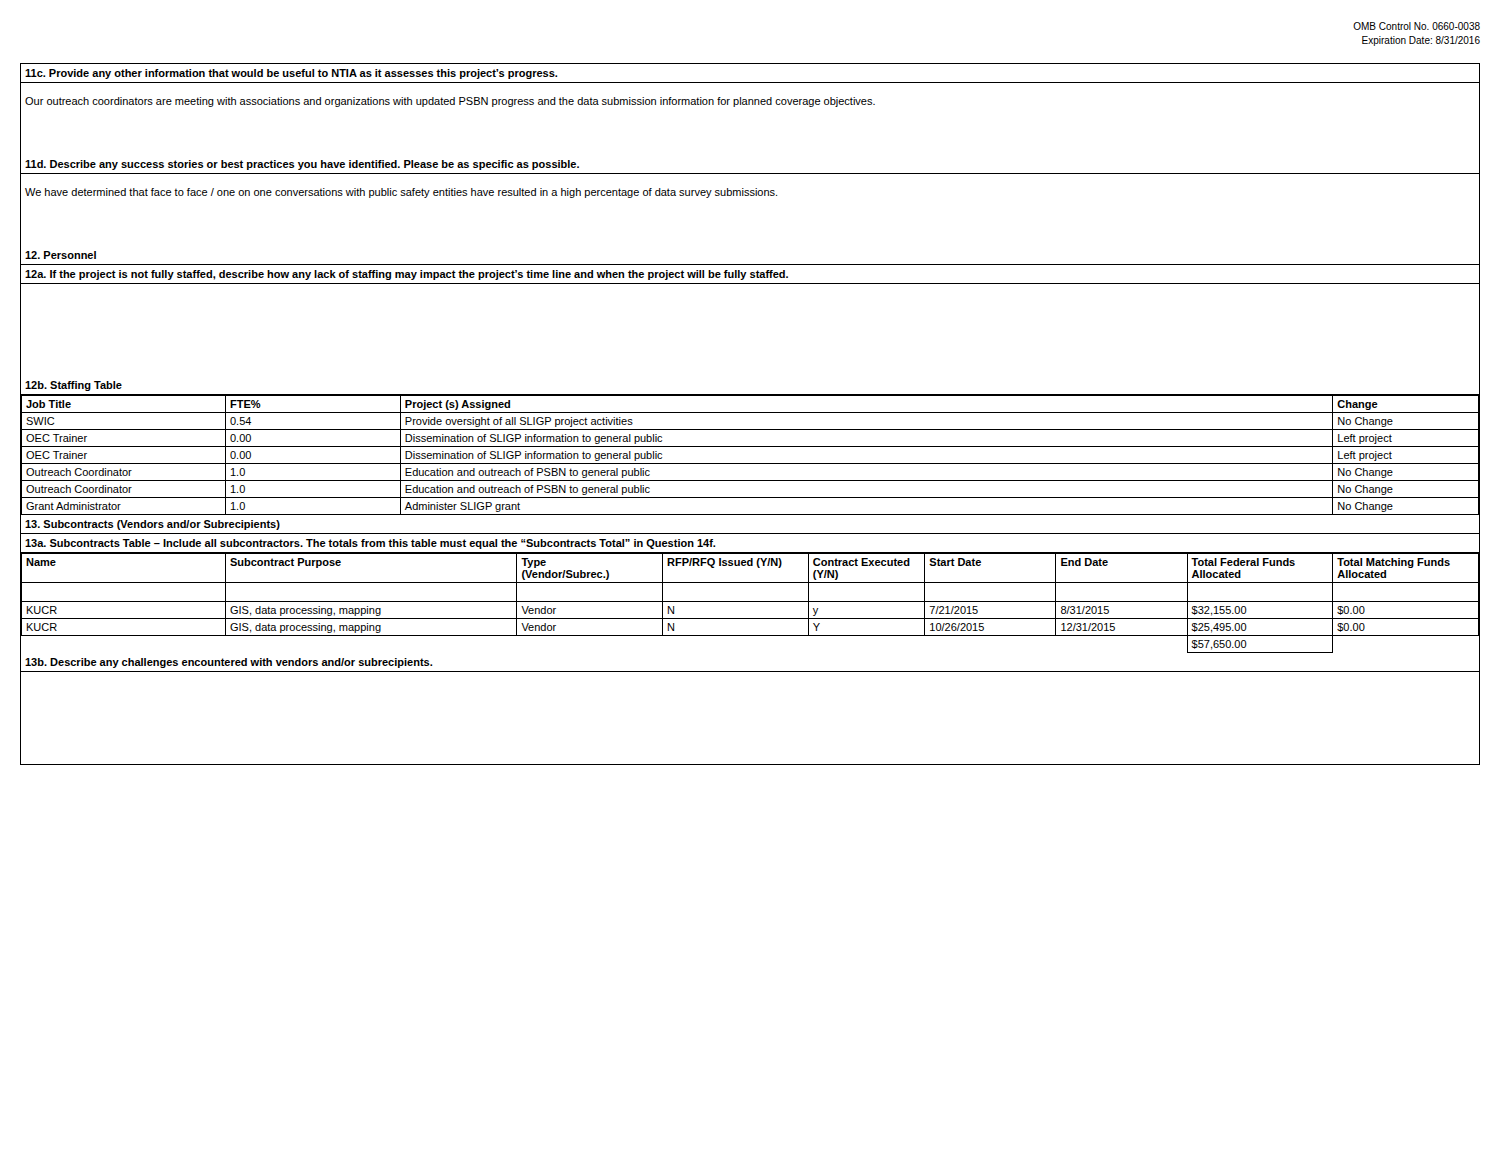OMB Control No. 0660-0038
Expiration Date: 8/31/2016
11c. Provide any other information that would be useful to NTIA as it assesses this project’s progress.
Our outreach coordinators are meeting with associations and organizations with updated PSBN progress and the data submission information for planned coverage objectives.
11d. Describe any success stories or best practices you have identified. Please be as specific as possible.
We have determined that face to face / one on one conversations with public safety entities have resulted in a high percentage of data survey submissions.
12. Personnel
12a. If the project is not fully staffed, describe how any lack of staffing may impact the project’s time line and when the project will be fully staffed.
12b. Staffing Table
| Job Title | FTE% | Project (s) Assigned | Change |
| --- | --- | --- | --- |
| SWIC | 0.54 | Provide oversight of all SLIGP project activities | No Change |
| OEC Trainer | 0.00 | Dissemination of SLIGP information to general public | Left project |
| OEC Trainer | 0.00 | Dissemination of SLIGP information to general public | Left project |
| Outreach Coordinator | 1.0 | Education and outreach of PSBN to general public | No Change |
| Outreach Coordinator | 1.0 | Education and outreach of PSBN to general public | No Change |
| Grant Administrator | 1.0 | Administer SLIGP grant | No Change |
13. Subcontracts (Vendors and/or Subrecipients)
13a. Subcontracts Table – Include all subcontractors. The totals from this table must equal the “Subcontracts Total” in Question 14f.
| Name | Subcontract Purpose | Type (Vendor/Subrec.) | RFP/RFQ Issued (Y/N) | Contract Executed (Y/N) | Start Date | End Date | Total Federal Funds Allocated | Total Matching Funds Allocated |
| --- | --- | --- | --- | --- | --- | --- | --- | --- |
| KUCR | GIS, data processing, mapping | Vendor | N | y | 7/21/2015 | 8/31/2015 | $32,155.00 | $0.00 |
| KUCR | GIS, data processing, mapping | Vendor | N | Y | 10/26/2015 | 12/31/2015 | $25,495.00 | $0.00 |
| | | | | | | | $57,650.00 | |
13b. Describe any challenges encountered with vendors and/or subrecipients.